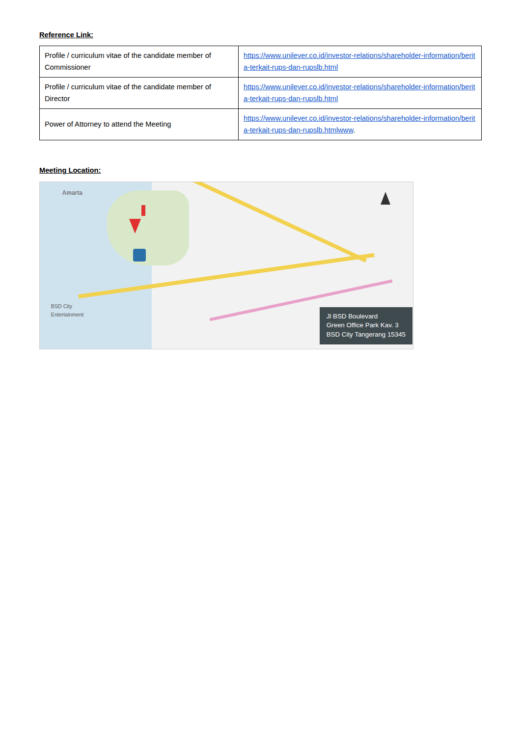Reference Link:
| Profile / curriculum vitae of the candidate member of Commissioner | https://www.unilever.co.id/investor-relations/shareholder-information/berita-terkait-rups-dan-rupslb.html |
| Profile / curriculum vitae of the candidate member of Director | https://www.unilever.co.id/investor-relations/shareholder-information/berita-terkait-rups-dan-rupslb.html |
| Power of Attorney to attend the Meeting | https://www.unilever.co.id/investor-relations/shareholder-information/berita-terkait-rups-dan-rupslb.htmlwww . |
Meeting Location:
Amarta
BSD City
Entertainment
Jl BSD Boulevard
Green Office Park Kav. 3
BSD City Tangerang 15345